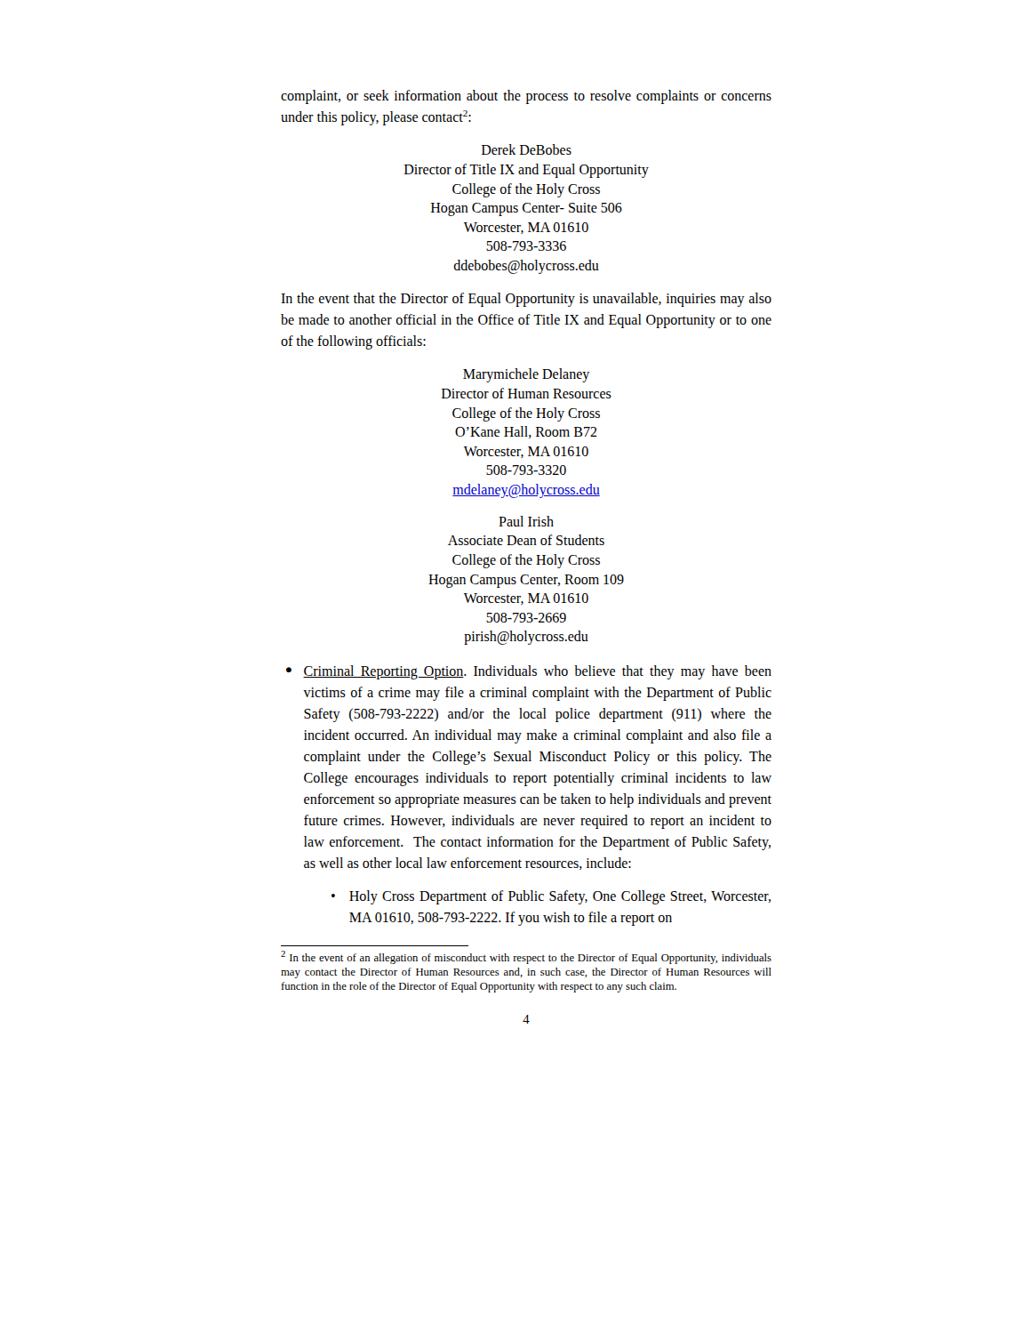complaint, or seek information about the process to resolve complaints or concerns under this policy, please contact2:
Derek DeBobes
Director of Title IX and Equal Opportunity
College of the Holy Cross
Hogan Campus Center- Suite 506
Worcester, MA 01610
508-793-3336
ddebobes@holycross.edu
In the event that the Director of Equal Opportunity is unavailable, inquiries may also be made to another official in the Office of Title IX and Equal Opportunity or to one of the following officials:
Marymichele Delaney
Director of Human Resources
College of the Holy Cross
O’Kane Hall, Room B72
Worcester, MA 01610
508-793-3320
mdelaney@holycross.edu
Paul Irish
Associate Dean of Students
College of the Holy Cross
Hogan Campus Center, Room 109
Worcester, MA 01610
508-793-2669
pirish@holycross.edu
Criminal Reporting Option. Individuals who believe that they may have been victims of a crime may file a criminal complaint with the Department of Public Safety (508-793-2222) and/or the local police department (911) where the incident occurred. An individual may make a criminal complaint and also file a complaint under the College’s Sexual Misconduct Policy or this policy. The College encourages individuals to report potentially criminal incidents to law enforcement so appropriate measures can be taken to help individuals and prevent future crimes. However, individuals are never required to report an incident to law enforcement. The contact information for the Department of Public Safety, as well as other local law enforcement resources, include:
Holy Cross Department of Public Safety, One College Street, Worcester, MA 01610, 508-793-2222. If you wish to file a report on
2 In the event of an allegation of misconduct with respect to the Director of Equal Opportunity, individuals may contact the Director of Human Resources and, in such case, the Director of Human Resources will function in the role of the Director of Equal Opportunity with respect to any such claim.
4